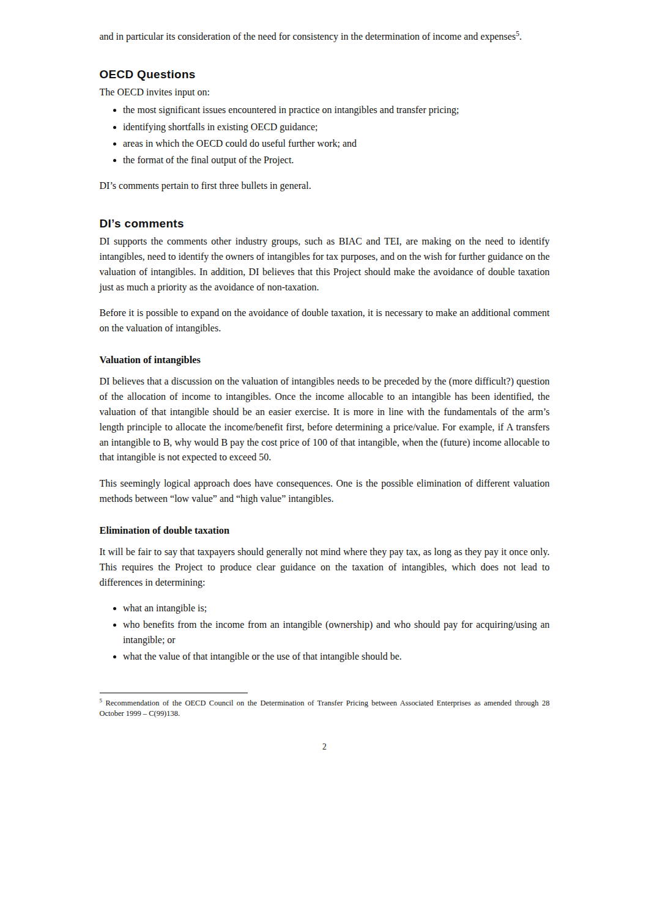and in particular its consideration of the need for consistency in the determination of income and expenses5.
OECD Questions
The OECD invites input on:
the most significant issues encountered in practice on intangibles and transfer pricing;
identifying shortfalls in existing OECD guidance;
areas in which the OECD could do useful further work; and
the format of the final output of the Project.
DI’s comments pertain to first three bullets in general.
DI’s comments
DI supports the comments other industry groups, such as BIAC and TEI, are making on the need to identify intangibles, need to identify the owners of intangibles for tax purposes, and on the wish for further guidance on the valuation of intangibles. In addition, DI believes that this Project should make the avoidance of double taxation just as much a priority as the avoidance of non-taxation.
Before it is possible to expand on the avoidance of double taxation, it is necessary to make an additional comment on the valuation of intangibles.
Valuation of intangibles
DI believes that a discussion on the valuation of intangibles needs to be preceded by the (more difficult?) question of the allocation of income to intangibles. Once the income allocable to an intangible has been identified, the valuation of that intangible should be an easier exercise. It is more in line with the fundamentals of the arm’s length principle to allocate the income/benefit first, before determining a price/value. For example, if A transfers an intangible to B, why would B pay the cost price of 100 of that intangible, when the (future) income allocable to that intangible is not expected to exceed 50.
This seemingly logical approach does have consequences. One is the possible elimination of different valuation methods between “low value” and “high value” intangibles.
Elimination of double taxation
It will be fair to say that taxpayers should generally not mind where they pay tax, as long as they pay it once only. This requires the Project to produce clear guidance on the taxation of intangibles, which does not lead to differences in determining:
what an intangible is;
who benefits from the income from an intangible (ownership) and who should pay for acquiring/using an intangible; or
what the value of that intangible or the use of that intangible should be.
5 Recommendation of the OECD Council on the Determination of Transfer Pricing between Associated Enterprises as amended through 28 October 1999 – C(99)138.
2